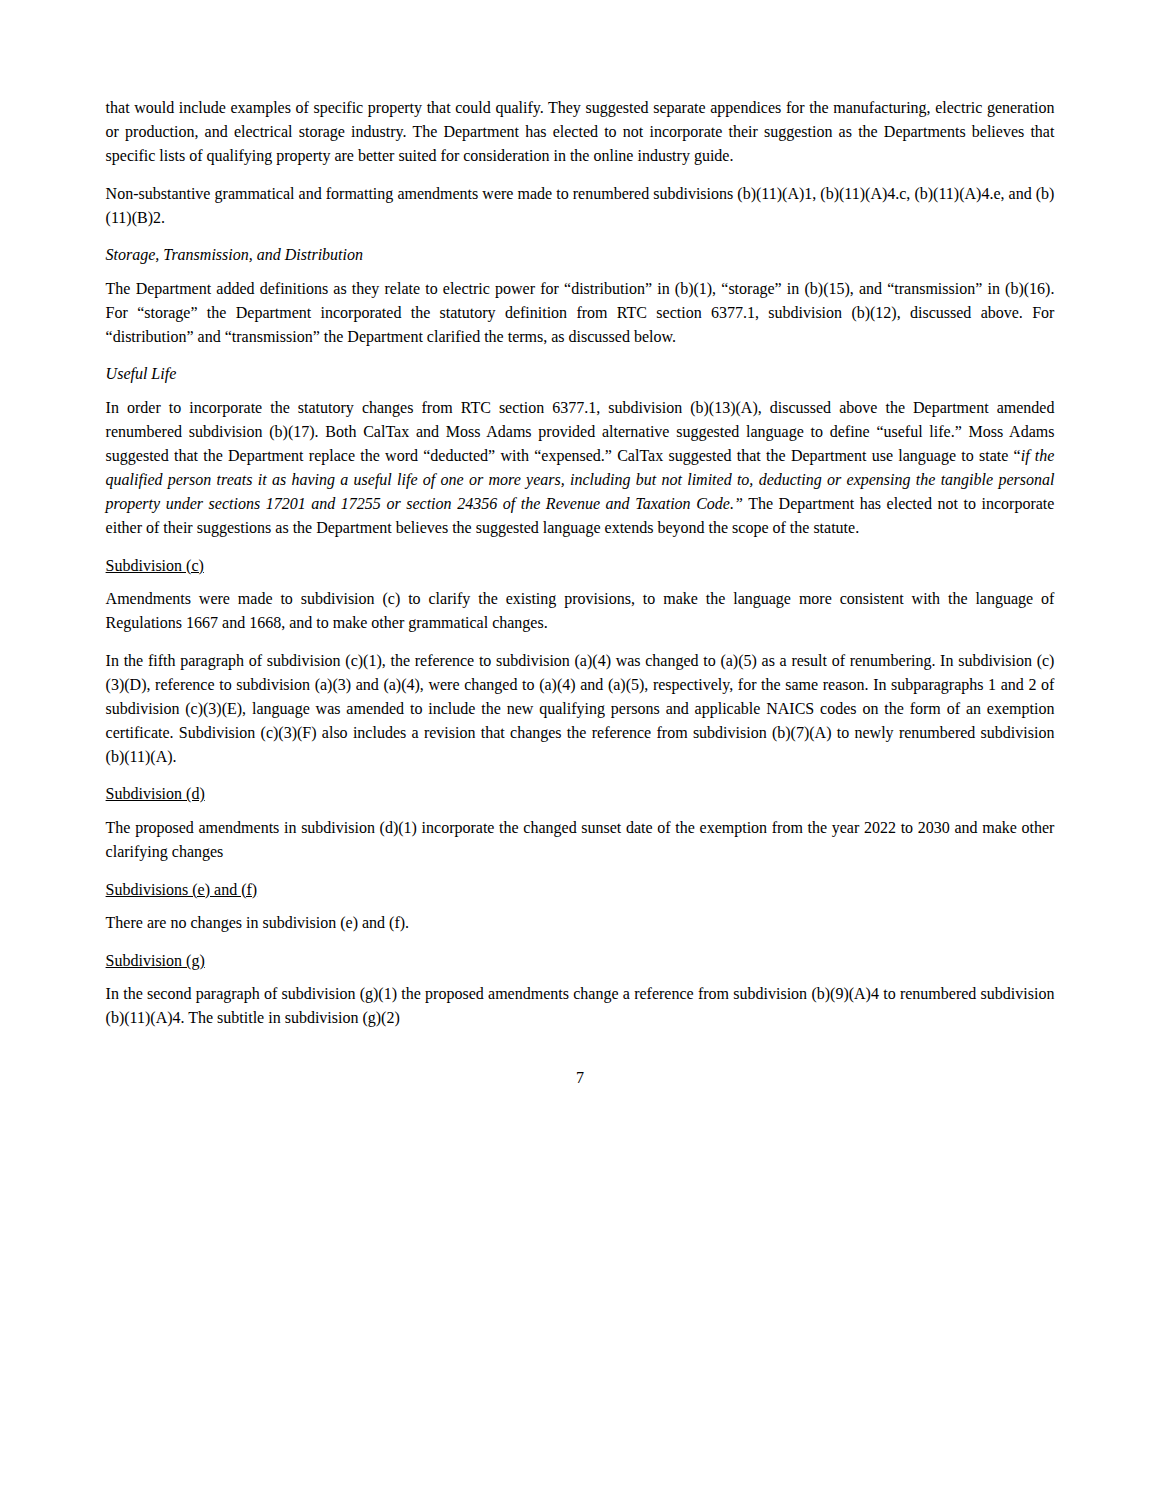that would include examples of specific property that could qualify. They suggested separate appendices for the manufacturing, electric generation or production, and electrical storage industry. The Department has elected to not incorporate their suggestion as the Departments believes that specific lists of qualifying property are better suited for consideration in the online industry guide.
Non-substantive grammatical and formatting amendments were made to renumbered subdivisions (b)(11)(A)1, (b)(11)(A)4.c, (b)(11)(A)4.e, and (b)(11)(B)2.
Storage, Transmission, and Distribution
The Department added definitions as they relate to electric power for “distribution” in (b)(1), “storage” in (b)(15), and “transmission” in (b)(16). For “storage” the Department incorporated the statutory definition from RTC section 6377.1, subdivision (b)(12), discussed above. For “distribution” and “transmission” the Department clarified the terms, as discussed below.
Useful Life
In order to incorporate the statutory changes from RTC section 6377.1, subdivision (b)(13)(A), discussed above the Department amended renumbered subdivision (b)(17). Both CalTax and Moss Adams provided alternative suggested language to define “useful life.” Moss Adams suggested that the Department replace the word “deducted” with “expensed.” CalTax suggested that the Department use language to state “if the qualified person treats it as having a useful life of one or more years, including but not limited to, deducting or expensing the tangible personal property under sections 17201 and 17255 or section 24356 of the Revenue and Taxation Code.” The Department has elected not to incorporate either of their suggestions as the Department believes the suggested language extends beyond the scope of the statute.
Subdivision (c)
Amendments were made to subdivision (c) to clarify the existing provisions, to make the language more consistent with the language of Regulations 1667 and 1668, and to make other grammatical changes.
In the fifth paragraph of subdivision (c)(1), the reference to subdivision (a)(4) was changed to (a)(5) as a result of renumbering. In subdivision (c)(3)(D), reference to subdivision (a)(3) and (a)(4), were changed to (a)(4) and (a)(5), respectively, for the same reason. In subparagraphs 1 and 2 of subdivision (c)(3)(E), language was amended to include the new qualifying persons and applicable NAICS codes on the form of an exemption certificate. Subdivision (c)(3)(F) also includes a revision that changes the reference from subdivision (b)(7)(A) to newly renumbered subdivision (b)(11)(A).
Subdivision (d)
The proposed amendments in subdivision (d)(1) incorporate the changed sunset date of the exemption from the year 2022 to 2030 and make other clarifying changes
Subdivisions (e) and (f)
There are no changes in subdivision (e) and (f).
Subdivision (g)
In the second paragraph of subdivision (g)(1) the proposed amendments change a reference from subdivision (b)(9)(A)4 to renumbered subdivision (b)(11)(A)4. The subtitle in subdivision (g)(2)
7